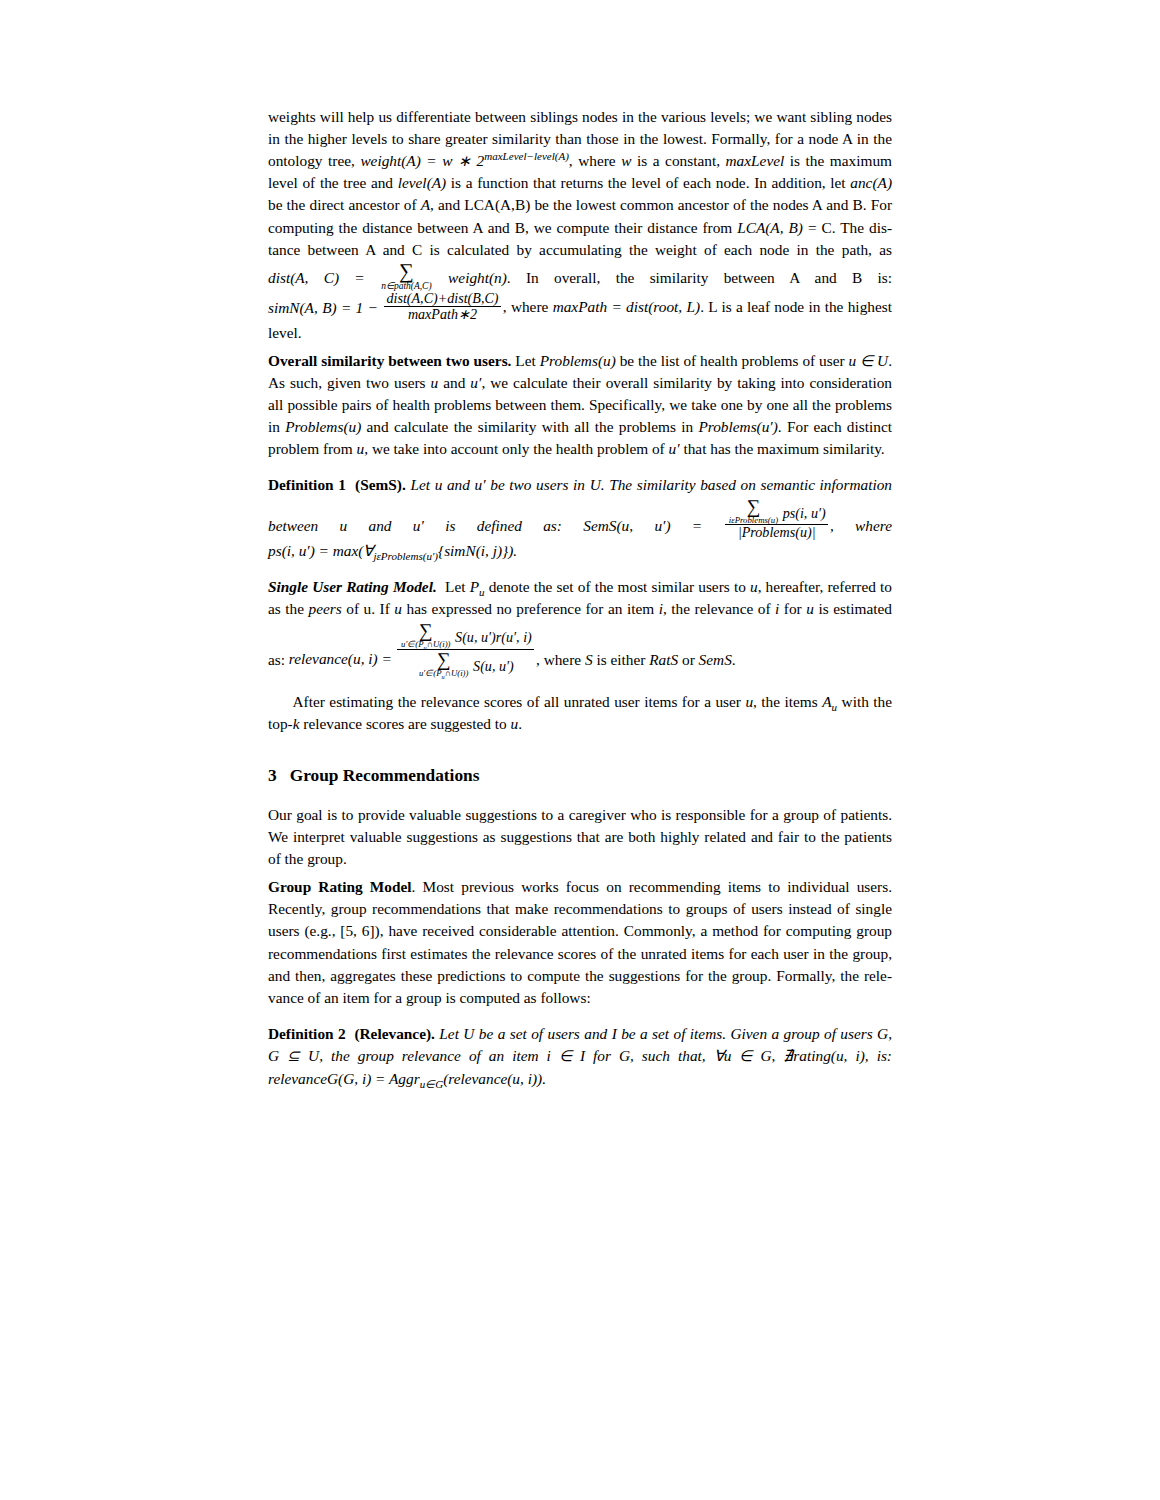weights will help us differentiate between siblings nodes in the various levels; we want sibling nodes in the higher levels to share greater similarity than those in the lowest. Formally, for a node A in the ontology tree, weight(A) = w ∗ 2maxLevel−level(A), where w is a constant, maxLevel is the maximum level of the tree and level(A) is a function that returns the level of each node. In addition, let anc(A) be the direct ancestor of A, and LCA(A,B) be the lowest common ancestor of the nodes A and B. For computing the distance between A and B, we compute their distance from LCA(A, B) = C. The distance between A and C is calculated by accumulating the weight of each node in the path, as dist(A, C) = ∑n∈path(A,C) weight(n). In overall, the similarity between A and B is: simN(A, B) = 1 − dist(A,C)+dist(B,C) maxPath∗2, where maxPath = dist(root, L). L is a leaf node in the highest level.
Overall similarity between two users. Let Problems(u) be the list of health problems of user u ∈ U. As such, given two users u and u′, we calculate their overall similarity by taking into consideration all possible pairs of health problems between them. Specifically, we take one by one all the problems in Problems(u) and calculate the similarity with all the problems in Problems(u′). For each distinct problem from u, we take into account only the health problem of u′ that has the maximum similarity.
Definition 1 (SemS). Let u and u′ be two users in U. The similarity based on semantic information between u and u′ is defined as: SemS(u, u′) = ∑iεProblems(u) ps(i, u′)|Problems(u)|, where ps(i, u′) = max(∀jεProblems(u′){simN(i, j)}).
Single User Rating Model. Let Pu denote the set of the most similar users to u, hereafter, referred to as the peers of u. If u has expressed no preference for an item i, the relevance of i for u is estimated as: relevance(u, i) = ∑u′∈(Pu∩U(i)) S(u, u′)r(u′, i)∑u′∈(Pu∩U(i)) S(u, u′), where S is either RatS or SemS.
After estimating the relevance scores of all unrated user items for a user u, the items Au with the top-k relevance scores are suggested to u.
3 Group Recommendations
Our goal is to provide valuable suggestions to a caregiver who is responsible for a group of patients. We interpret valuable suggestions as suggestions that are both highly related and fair to the patients of the group.
Group Rating Model. Most previous works focus on recommending items to individual users. Recently, group recommendations that make recommendations to groups of users instead of single users (e.g., [5, 6]), have received considerable attention. Commonly, a method for computing group recommendations first estimates the relevance scores of the unrated items for each user in the group, and then, aggregates these predictions to compute the suggestions for the group. Formally, the relevance of an item for a group is computed as follows:
Definition 2 (Relevance). Let U be a set of users and I be a set of items. Given a group of users G, G ⊆ U, the group relevance of an item i ∈ I for G, such that, ∀u ∈ G, ∄rating(u, i), is: relevanceG(G, i) = Aggru∈G(relevance(u, i)).